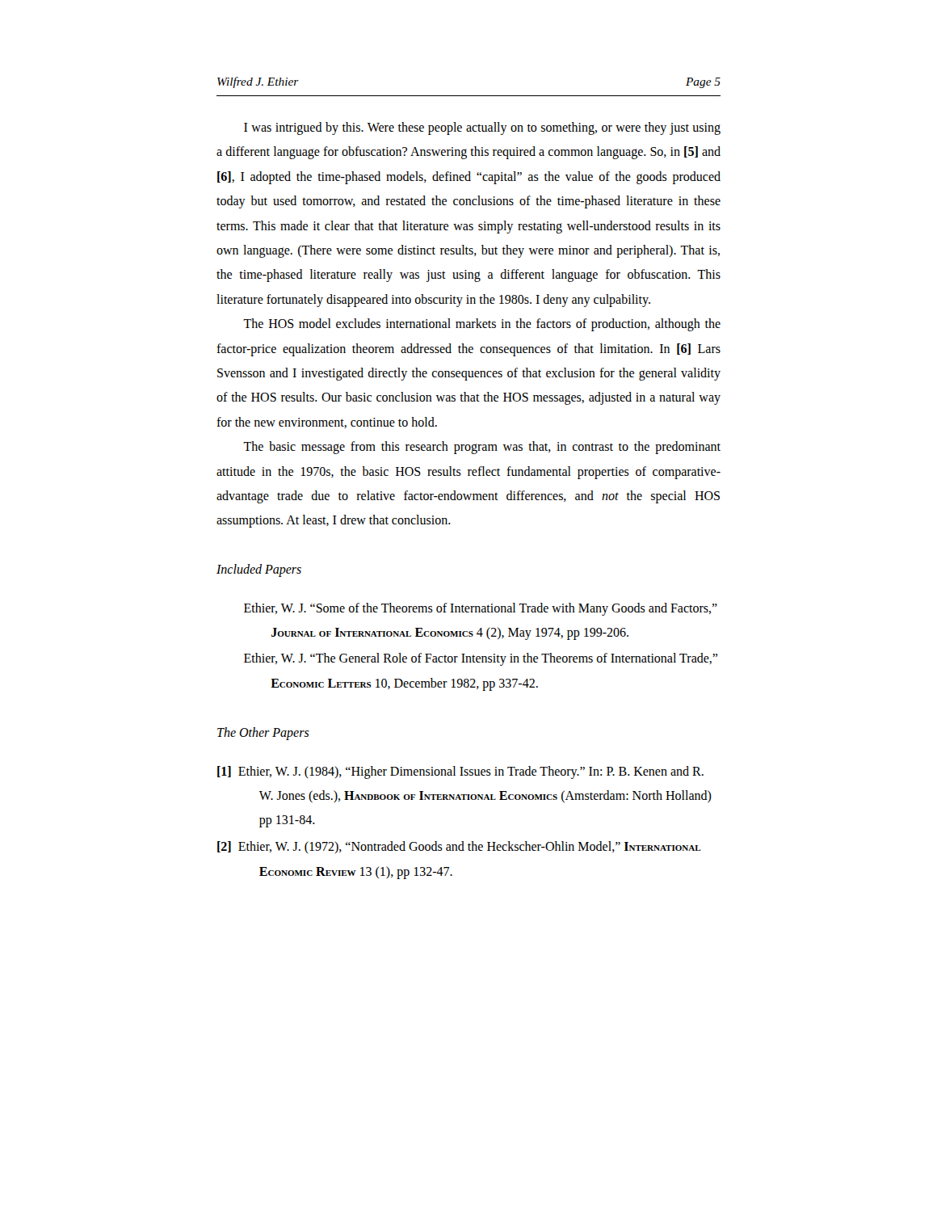Wilfred J. Ethier Page 5
I was intrigued by this. Were these people actually on to something, or were they just using a different language for obfuscation? Answering this required a common language. So, in [5] and [6], I adopted the time-phased models, defined “capital” as the value of the goods produced today but used tomorrow, and restated the conclusions of the time-phased literature in these terms. This made it clear that that literature was simply restating well-understood results in its own language. (There were some distinct results, but they were minor and peripheral). That is, the time-phased literature really was just using a different language for obfuscation. This literature fortunately disappeared into obscurity in the 1980s. I deny any culpability.
The HOS model excludes international markets in the factors of production, although the factor-price equalization theorem addressed the consequences of that limitation. In [6] Lars Svensson and I investigated directly the consequences of that exclusion for the general validity of the HOS results. Our basic conclusion was that the HOS messages, adjusted in a natural way for the new environment, continue to hold.
The basic message from this research program was that, in contrast to the predominant attitude in the 1970s, the basic HOS results reflect fundamental properties of comparative-advantage trade due to relative factor-endowment differences, and not the special HOS assumptions. At least, I drew that conclusion.
Included Papers
Ethier, W. J. “Some of the Theorems of International Trade with Many Goods and Factors,” Journal of International Economics 4 (2), May 1974, pp 199-206.
Ethier, W. J. “The General Role of Factor Intensity in the Theorems of International Trade,” Economic Letters 10, December 1982, pp 337-42.
The Other Papers
[1] Ethier, W. J. (1984), “Higher Dimensional Issues in Trade Theory.” In: P. B. Kenen and R. W. Jones (eds.), Handbook of International Economics (Amsterdam: North Holland) pp 131-84.
[2] Ethier, W. J. (1972), “Nontraded Goods and the Heckscher-Ohlin Model,” International Economic Review 13 (1), pp 132-47.